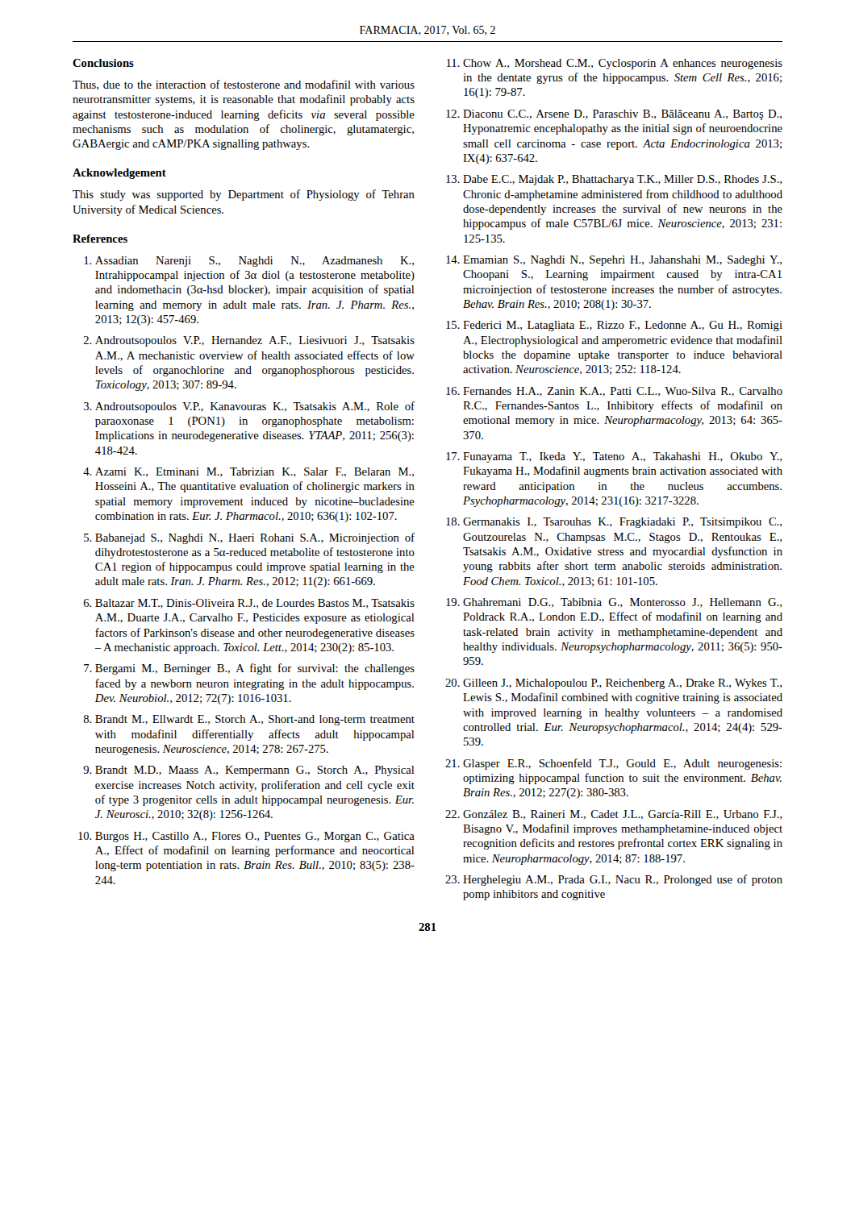FARMACIA, 2017, Vol. 65, 2
Conclusions
Thus, due to the interaction of testosterone and modafinil with various neurotransmitter systems, it is reasonable that modafinil probably acts against testosterone-induced learning deficits via several possible mechanisms such as modulation of cholinergic, glutamatergic, GABAergic and cAMP/PKA signalling pathways.
Acknowledgement
This study was supported by Department of Physiology of Tehran University of Medical Sciences.
References
Assadian Narenji S., Naghdi N., Azadmanesh K., Intrahippocampal injection of 3α diol (a testosterone metabolite) and indomethacin (3α-hsd blocker), impair acquisition of spatial learning and memory in adult male rats. Iran. J. Pharm. Res., 2013; 12(3): 457-469.
Androutsopoulos V.P., Hernandez A.F., Liesivuori J., Tsatsakis A.M., A mechanistic overview of health associated effects of low levels of organochlorine and organophosphorous pesticides. Toxicology, 2013; 307: 89-94.
Androutsopoulos V.P., Kanavouras K., Tsatsakis A.M., Role of paraoxonase 1 (PON1) in organophosphate metabolism: Implications in neurodegenerative diseases. YTAAP, 2011; 256(3): 418-424.
Azami K., Etminani M., Tabrizian K., Salar F., Belaran M., Hosseini A., The quantitative evaluation of cholinergic markers in spatial memory improvement induced by nicotine–bucladesine combination in rats. Eur. J. Pharmacol., 2010; 636(1): 102-107.
Babanejad S., Naghdi N., Haeri Rohani S.A., Microinjection of dihydrotestosterone as a 5α-reduced metabolite of testosterone into CA1 region of hippocampus could improve spatial learning in the adult male rats. Iran. J. Pharm. Res., 2012; 11(2): 661-669.
Baltazar M.T., Dinis-Oliveira R.J., de Lourdes Bastos M., Tsatsakis A.M., Duarte J.A., Carvalho F., Pesticides exposure as etiological factors of Parkinson's disease and other neurodegenerative diseases – A mechanistic approach. Toxicol. Lett., 2014; 230(2): 85-103.
Bergami M., Berninger B., A fight for survival: the challenges faced by a newborn neuron integrating in the adult hippocampus. Dev. Neurobiol., 2012; 72(7): 1016-1031.
Brandt M., Ellwardt E., Storch A., Short-and long-term treatment with modafinil differentially affects adult hippocampal neurogenesis. Neuroscience, 2014; 278: 267-275.
Brandt M.D., Maass A., Kempermann G., Storch A., Physical exercise increases Notch activity, proliferation and cell cycle exit of type 3 progenitor cells in adult hippocampal neurogenesis. Eur. J. Neurosci., 2010; 32(8): 1256-1264.
Burgos H., Castillo A., Flores O., Puentes G., Morgan C., Gatica A., Effect of modafinil on learning performance and neocortical long-term potentiation in rats. Brain Res. Bull., 2010; 83(5): 238-244.
Chow A., Morshead C.M., Cyclosporin A enhances neurogenesis in the dentate gyrus of the hippocampus. Stem Cell Res., 2016; 16(1): 79-87.
Diaconu C.C., Arsene D., Paraschiv B., Bălăceanu A., Bartoş D., Hyponatremic encephalopathy as the initial sign of neuroendocrine small cell carcinoma - case report. Acta Endocrinologica 2013; IX(4): 637-642.
Dabe E.C., Majdak P., Bhattacharya T.K., Miller D.S., Rhodes J.S., Chronic d-amphetamine administered from childhood to adulthood dose-dependently increases the survival of new neurons in the hippocampus of male C57BL/6J mice. Neuroscience, 2013; 231: 125-135.
Emamian S., Naghdi N., Sepehri H., Jahanshahi M., Sadeghi Y., Choopani S., Learning impairment caused by intra-CA1 microinjection of testosterone increases the number of astrocytes. Behav. Brain Res., 2010; 208(1): 30-37.
Federici M., Latagliata E., Rizzo F., Ledonne A., Gu H., Romigi A., Electrophysiological and amperometric evidence that modafinil blocks the dopamine uptake transporter to induce behavioral activation. Neuroscience, 2013; 252: 118-124.
Fernandes H.A., Zanin K.A., Patti C.L., Wuo-Silva R., Carvalho R.C., Fernandes-Santos L., Inhibitory effects of modafinil on emotional memory in mice. Neuropharmacology, 2013; 64: 365-370.
Funayama T., Ikeda Y., Tateno A., Takahashi H., Okubo Y., Fukayama H., Modafinil augments brain activation associated with reward anticipation in the nucleus accumbens. Psychopharmacology, 2014; 231(16): 3217-3228.
Germanakis I., Tsarouhas K., Fragkiadaki P., Tsitsimpikou C., Goutzourelas N., Champsas M.C., Stagos D., Rentoukas E., Tsatsakis A.M., Oxidative stress and myocardial dysfunction in young rabbits after short term anabolic steroids administration. Food Chem. Toxicol., 2013; 61: 101-105.
Ghahremani D.G., Tabibnia G., Monterosso J., Hellemann G., Poldrack R.A., London E.D., Effect of modafinil on learning and task-related brain activity in methamphetamine-dependent and healthy individuals. Neuropsychopharmacology, 2011; 36(5): 950-959.
Gilleen J., Michalopoulou P., Reichenberg A., Drake R., Wykes T., Lewis S., Modafinil combined with cognitive training is associated with improved learning in healthy volunteers – a randomised controlled trial. Eur. Neuropsychopharmacol., 2014; 24(4): 529-539.
Glasper E.R., Schoenfeld T.J., Gould E., Adult neurogenesis: optimizing hippocampal function to suit the environment. Behav. Brain Res., 2012; 227(2): 380-383.
González B., Raineri M., Cadet J.L., García-Rill E., Urbano F.J., Bisagno V., Modafinil improves methamphetamine-induced object recognition deficits and restores prefrontal cortex ERK signaling in mice. Neuropharmacology, 2014; 87: 188-197.
Herghelegiu A.M., Prada G.I., Nacu R., Prolonged use of proton pomp inhibitors and cognitive
281